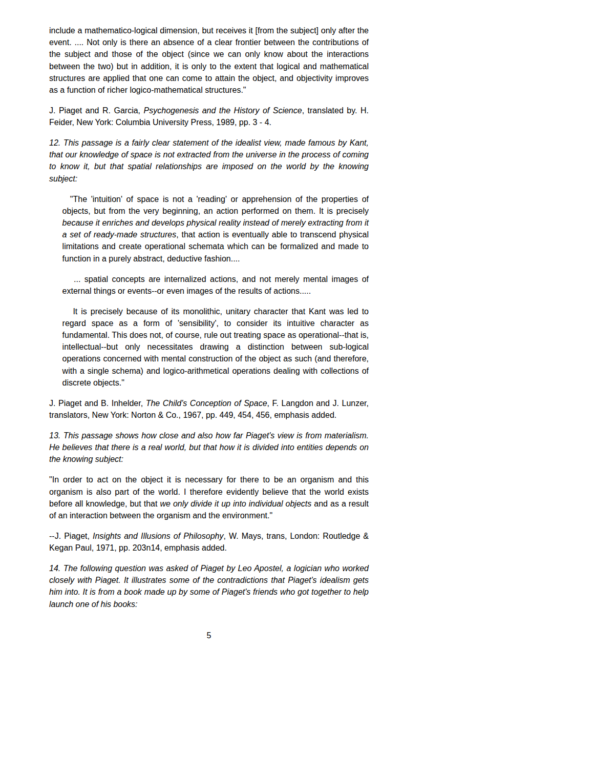include a mathematico-logical dimension, but receives it [from the subject] only after the event. .... Not only is there an absence of a clear frontier between the contributions of the subject and those of the object (since we can only know about the interactions between the two) but in addition, it is only to the extent that logical and mathematical structures are applied that one can come to attain the object, and objectivity improves as a function of richer logico-mathematical structures."
J. Piaget and R. Garcia, Psychogenesis and the History of Science, translated by. H. Feider, New York: Columbia University Press, 1989, pp. 3 - 4.
12. This passage is a fairly clear statement of the idealist view, made famous by Kant, that our knowledge of space is not extracted from the universe in the process of coming to know it, but that spatial relationships are imposed on the world by the knowing subject:
"The 'intuition' of space is not a 'reading' or apprehension of the properties of objects, but from the very beginning, an action performed on them. It is precisely because it enriches and develops physical reality instead of merely extracting from it a set of ready-made structures, that action is eventually able to transcend physical limitations and create operational schemata which can be formalized and made to function in a purely abstract, deductive fashion....
... spatial concepts are internalized actions, and not merely mental images of external things or events--or even images of the results of actions.....
It is precisely because of its monolithic, unitary character that Kant was led to regard space as a form of 'sensibility', to consider its intuitive character as fundamental. This does not, of course, rule out treating space as operational--that is, intellectual--but only necessitates drawing a distinction between sub-logical operations concerned with mental construction of the object as such (and therefore, with a single schema) and logico-arithmetical operations dealing with collections of discrete objects."
J. Piaget and B. Inhelder, The Child's Conception of Space, F. Langdon and J. Lunzer, translators, New York: Norton & Co., 1967, pp. 449, 454, 456, emphasis added.
13. This passage shows how close and also how far Piaget's view is from materialism. He believes that there is a real world, but that how it is divided into entities depends on the knowing subject:
"In order to act on the object it is necessary for there to be an organism and this organism is also part of the world. I therefore evidently believe that the world exists before all knowledge, but that we only divide it up into individual objects and as a result of an interaction between the organism and the environment."
--J. Piaget, Insights and Illusions of Philosophy, W. Mays, trans, London: Routledge & Kegan Paul, 1971, pp. 203n14, emphasis added.
14. The following question was asked of Piaget by Leo Apostel, a logician who worked closely with Piaget. It illustrates some of the contradictions that Piaget's idealism gets him into. It is from a book made up by some of Piaget's friends who got together to help launch one of his books:
5